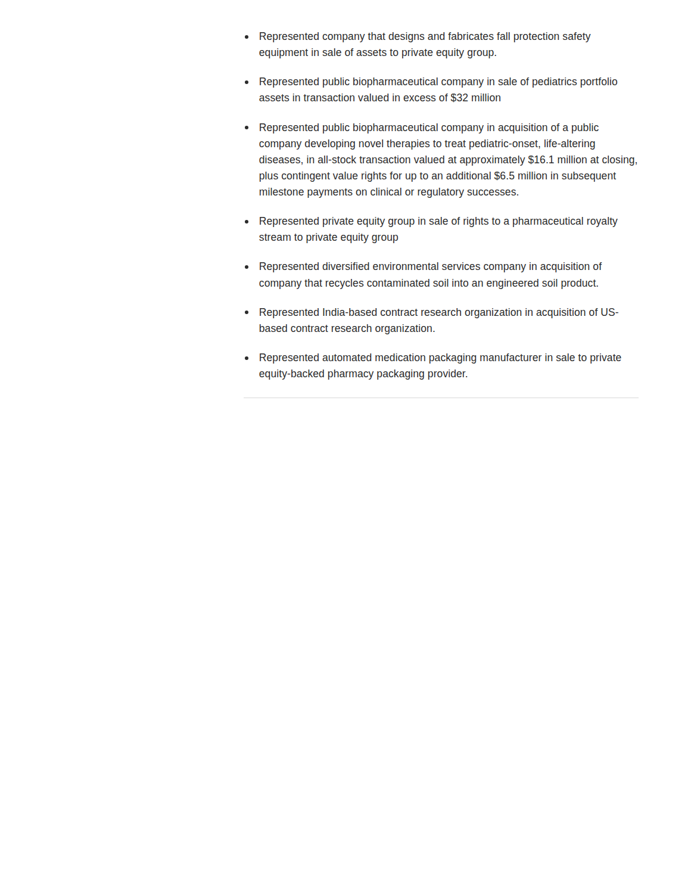Represented company that designs and fabricates fall protection safety equipment in sale of assets to private equity group.
Represented public biopharmaceutical company in sale of pediatrics portfolio assets in transaction valued in excess of $32 million
Represented public biopharmaceutical company in acquisition of a public company developing novel therapies to treat pediatric-onset, life-altering diseases, in all-stock transaction valued at approximately $16.1 million at closing, plus contingent value rights for up to an additional $6.5 million in subsequent milestone payments on clinical or regulatory successes.
Represented private equity group in sale of rights to a pharmaceutical royalty stream to private equity group
Represented diversified environmental services company in acquisition of company that recycles contaminated soil into an engineered soil product.
Represented India-based contract research organization in acquisition of US-based contract research organization.
Represented automated medication packaging manufacturer in sale to private equity-backed pharmacy packaging provider.